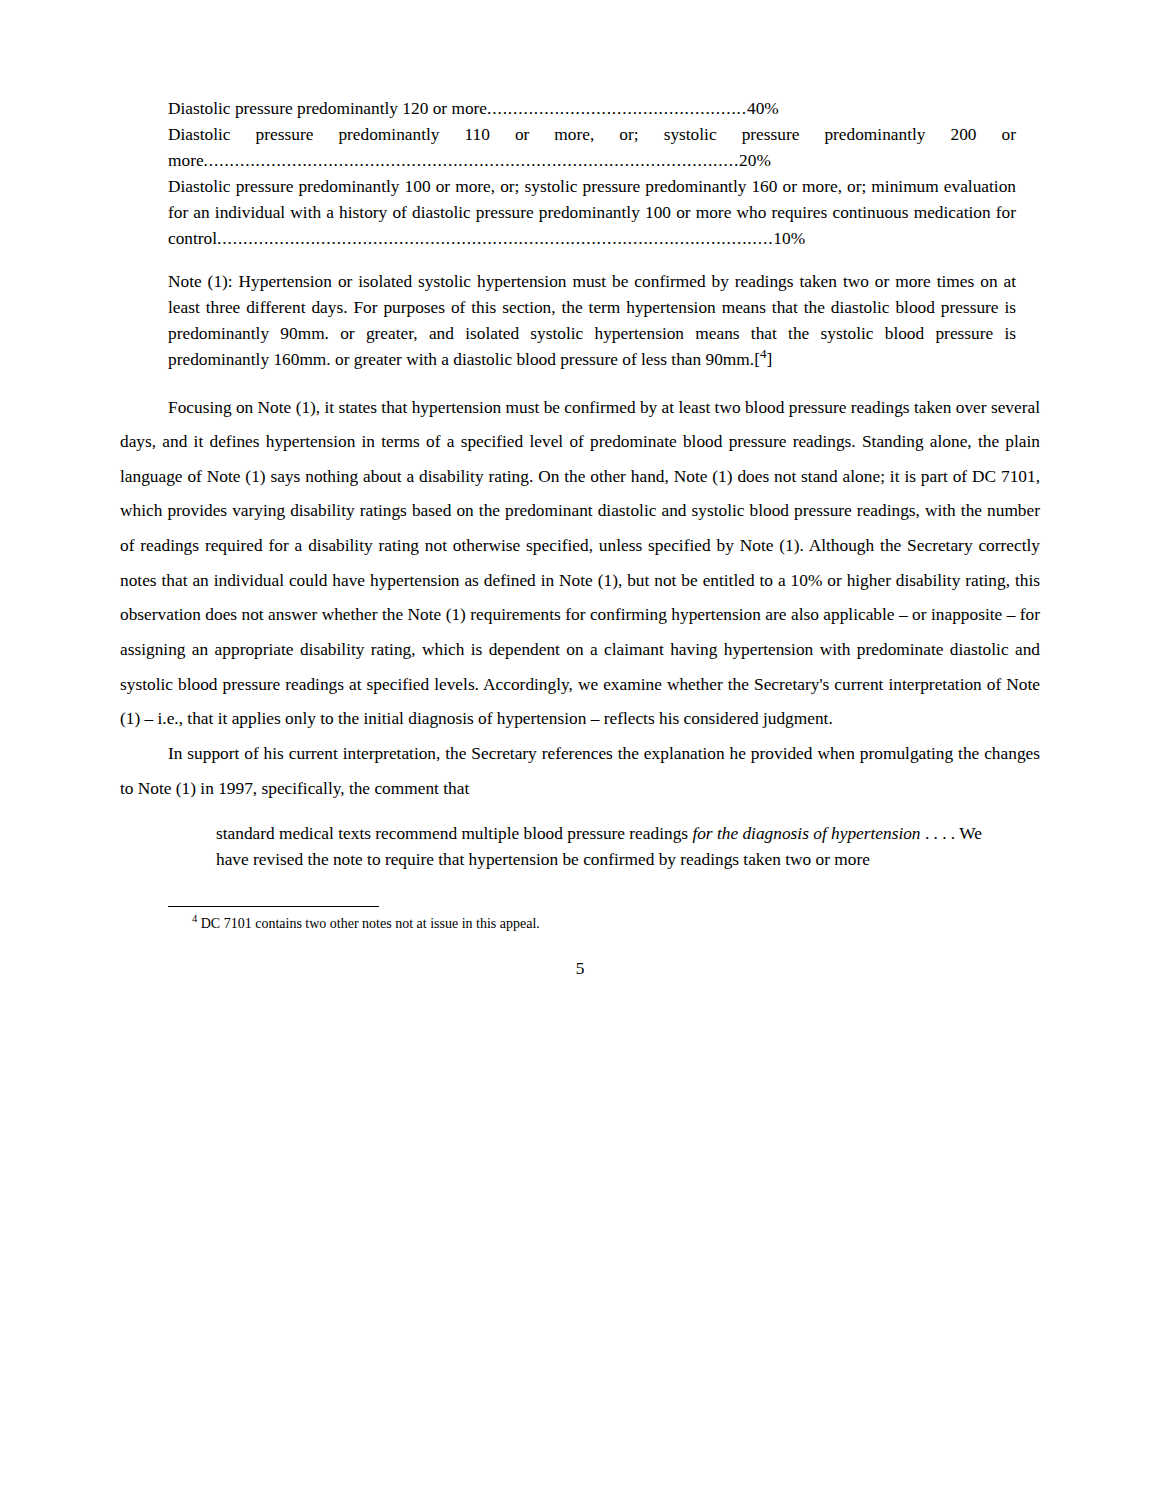Diastolic pressure predominantly 120 or more.................................................. 40%
Diastolic pressure predominantly 110 or more, or; systolic pressure predominantly 200 or more....................................................................................................... 20%
Diastolic pressure predominantly 100 or more, or; systolic pressure predominantly 160 or more, or; minimum evaluation for an individual with a history of diastolic pressure predominantly 100 or more who requires continuous medication for control........................................................................................................... 10%
Note (1): Hypertension or isolated systolic hypertension must be confirmed by readings taken two or more times on at least three different days. For purposes of this section, the term hypertension means that the diastolic blood pressure is predominantly 90mm. or greater, and isolated systolic hypertension means that the systolic blood pressure is predominantly 160mm. or greater with a diastolic blood pressure of less than 90mm.[4]
Focusing on Note (1), it states that hypertension must be confirmed by at least two blood pressure readings taken over several days, and it defines hypertension in terms of a specified level of predominate blood pressure readings. Standing alone, the plain language of Note (1) says nothing about a disability rating. On the other hand, Note (1) does not stand alone; it is part of DC 7101, which provides varying disability ratings based on the predominant diastolic and systolic blood pressure readings, with the number of readings required for a disability rating not otherwise specified, unless specified by Note (1). Although the Secretary correctly notes that an individual could have hypertension as defined in Note (1), but not be entitled to a 10% or higher disability rating, this observation does not answer whether the Note (1) requirements for confirming hypertension are also applicable – or inapposite – for assigning an appropriate disability rating, which is dependent on a claimant having hypertension with predominate diastolic and systolic blood pressure readings at specified levels. Accordingly, we examine whether the Secretary's current interpretation of Note (1) – i.e., that it applies only to the initial diagnosis of hypertension – reflects his considered judgment.
In support of his current interpretation, the Secretary references the explanation he provided when promulgating the changes to Note (1) in 1997, specifically, the comment that
standard medical texts recommend multiple blood pressure readings for the diagnosis of hypertension . . . . We have revised the note to require that hypertension be confirmed by readings taken two or more
4 DC 7101 contains two other notes not at issue in this appeal.
5